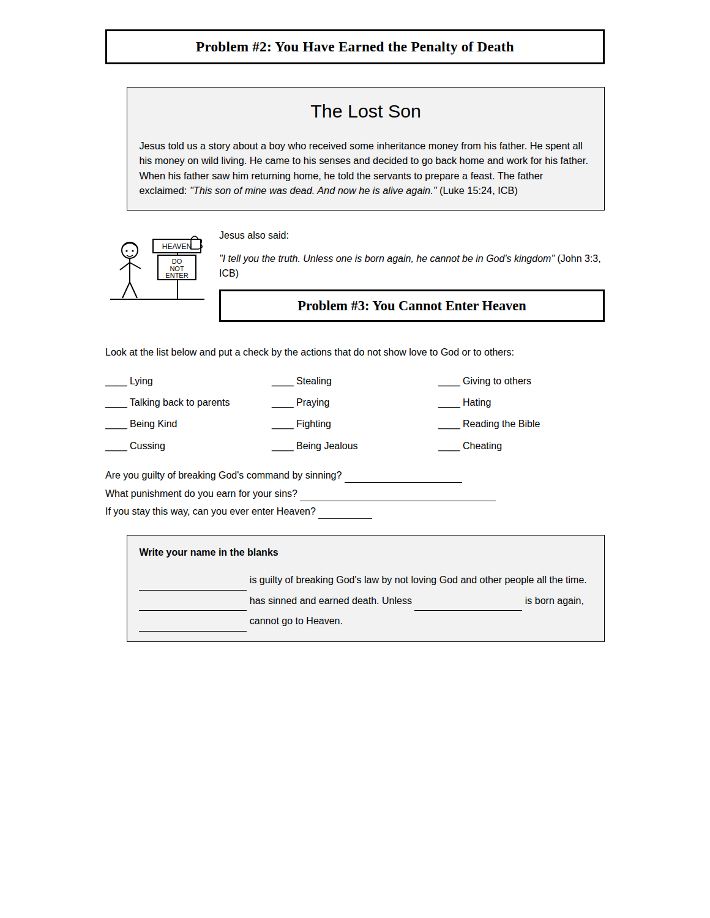Problem #2: You Have Earned the Penalty of Death
The Lost Son
Jesus told us a story about a boy who received some inheritance money from his father. He spent all his money on wild living. He came to his senses and decided to go back home and work for his father. When his father saw him returning home, he told the servants to prepare a feast. The father exclaimed: "This son of mine was dead. And now he is alive again." (Luke 15:24, ICB)
HEAVEN DO NOT ENTER
Jesus also said:
"I tell you the truth. Unless one is born again, he cannot be in God's kingdom" (John 3:3, ICB)
Problem #3: You Cannot Enter Heaven
Look at the list below and put a check by the actions that do not show love to God or to others:
| Lying | Stealing | Giving to others |
| Talking back to parents | Praying | Hating |
| Being Kind | Fighting | Reading the Bible |
| Cussing | Being Jealous | Cheating |
Are you guilty of breaking God's command by sinning?
What punishment do you earn for your sins?
If you stay this way, can you ever enter Heaven?
Write your name in the blanks
is guilty of breaking God's law by not loving God and other people all the time. has sinned and earned death. Unless is born again, cannot go to Heaven.